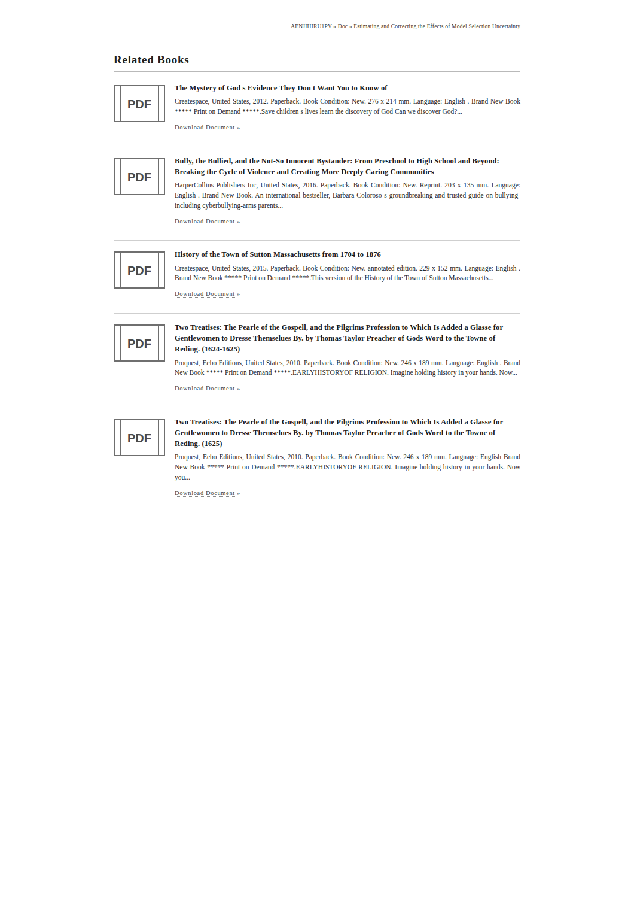AENJIHIRU1PV « Doc » Estimating and Correcting the Effects of Model Selection Uncertainty
Related Books
PDF
The Mystery of God s Evidence They Don t Want You to Know of
Createspace, United States, 2012. Paperback. Book Condition: New. 276 x 214 mm. Language: English . Brand New Book ***** Print on Demand *****.Save children s lives learn the discovery of God Can we discover God?...
Download Document »
PDF
Bully, the Bullied, and the Not-So Innocent Bystander: From Preschool to High School and Beyond: Breaking the Cycle of Violence and Creating More Deeply Caring Communities
HarperCollins Publishers Inc, United States, 2016. Paperback. Book Condition: New. Reprint. 203 x 135 mm. Language: English . Brand New Book. An international bestseller, Barbara Coloroso s groundbreaking and trusted guide on bullying-including cyberbullying-arms parents...
Download Document »
PDF
History of the Town of Sutton Massachusetts from 1704 to 1876
Createspace, United States, 2015. Paperback. Book Condition: New. annotated edition. 229 x 152 mm. Language: English . Brand New Book ***** Print on Demand *****.This version of the History of the Town of Sutton Massachusetts...
Download Document »
PDF
Two Treatises: The Pearle of the Gospell, and the Pilgrims Profession to Which Is Added a Glasse for Gentlewomen to Dresse Themselues By. by Thomas Taylor Preacher of Gods Word to the Towne of Reding. (1624-1625)
Proquest, Eebo Editions, United States, 2010. Paperback. Book Condition: New. 246 x 189 mm. Language: English . Brand New Book ***** Print on Demand *****.EARLYHISTORYOF RELIGION. Imagine holding history in your hands. Now...
Download Document »
PDF
Two Treatises: The Pearle of the Gospell, and the Pilgrims Profession to Which Is Added a Glasse for Gentlewomen to Dresse Themselues By. by Thomas Taylor Preacher of Gods Word to the Towne of Reding. (1625)
Proquest, Eebo Editions, United States, 2010. Paperback. Book Condition: New. 246 x 189 mm. Language: English Brand New Book ***** Print on Demand *****.EARLYHISTORYOF RELIGION. Imagine holding history in your hands. Now you...
Download Document »